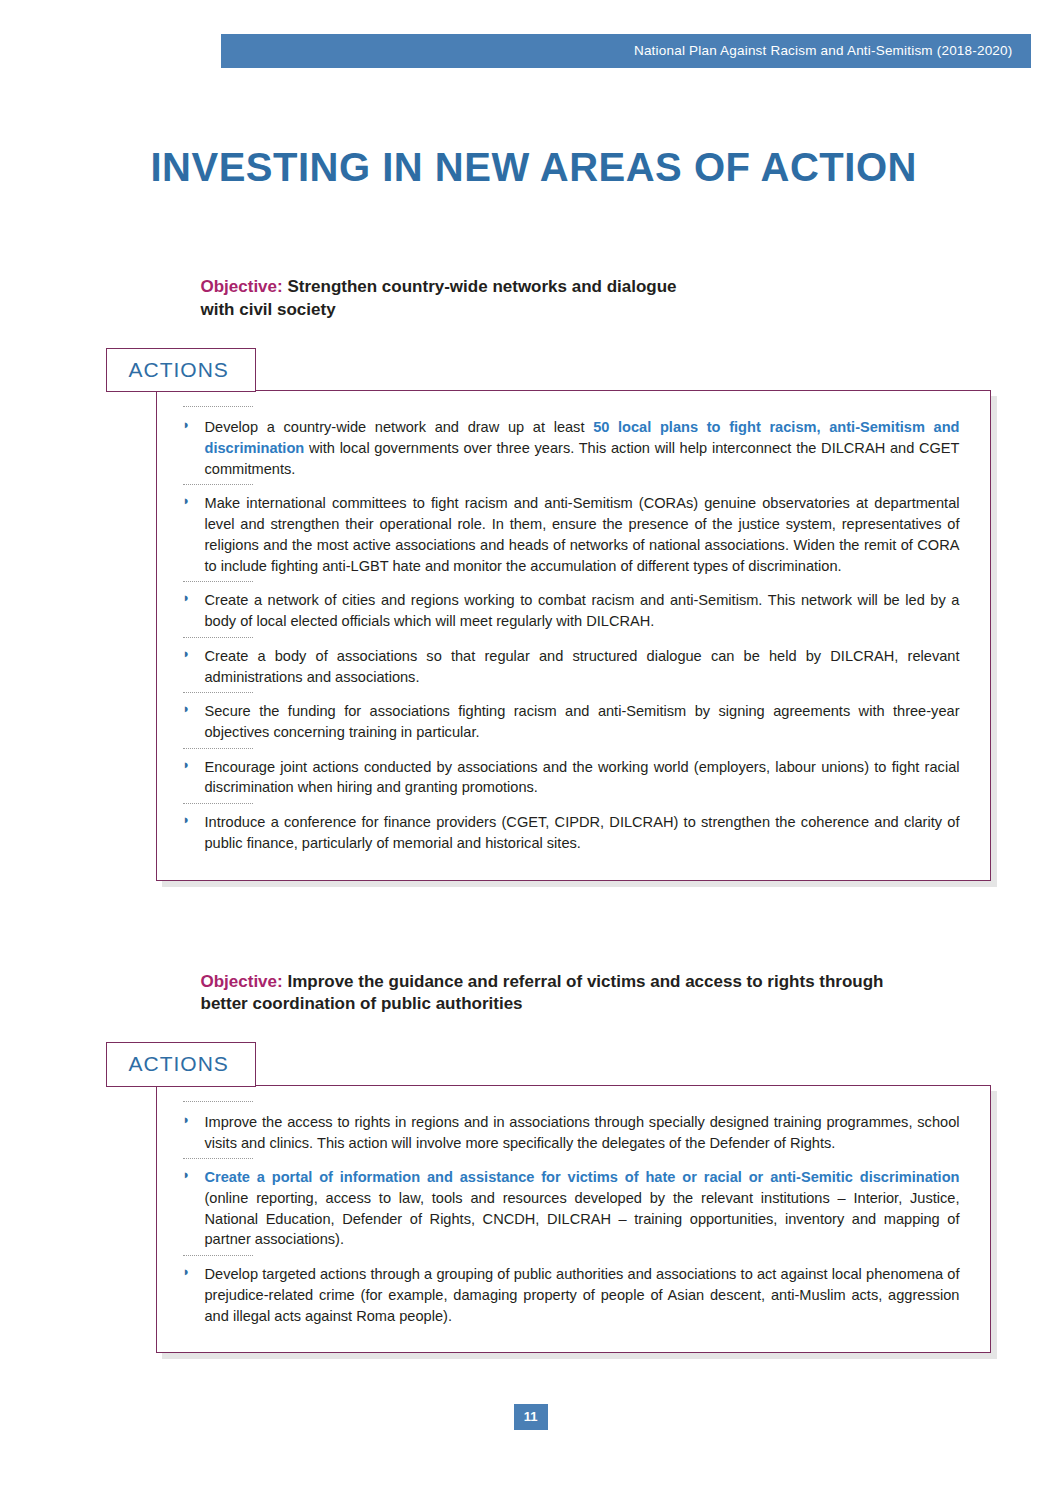National Plan Against Racism and Anti-Semitism (2018-2020)
Investing in new areas of action
Objective: Strengthen country-wide networks and dialogue
with civil society
ACTIONS
Develop a country-wide network and draw up at least 50 local plans to fight racism, anti-Semitism and discrimination with local governments over three years. This action will help interconnect the DILCRAH and CGET commitments.
Make international committees to fight racism and anti-Semitism (CORAs) genuine observatories at departmental level and strengthen their operational role. In them, ensure the presence of the justice system, representatives of religions and the most active associations and heads of networks of national associations. Widen the remit of CORA to include fighting anti-LGBT hate and monitor the accumulation of different types of discrimination.
Create a network of cities and regions working to combat racism and anti-Semitism. This network will be led by a body of local elected officials which will meet regularly with DILCRAH.
Create a body of associations so that regular and structured dialogue can be held by DILCRAH, relevant administrations and associations.
Secure the funding for associations fighting racism and anti-Semitism by signing agreements with three-year objectives concerning training in particular.
Encourage joint actions conducted by associations and the working world (employers, labour unions) to fight racial discrimination when hiring and granting promotions.
Introduce a conference for finance providers (CGET, CIPDR, DILCRAH) to strengthen the coherence and clarity of public finance, particularly of memorial and historical sites.
Objective: Improve the guidance and referral of victims and access to rights through better coordination of public authorities
ACTIONS
Improve the access to rights in regions and in associations through specially designed training programmes, school visits and clinics. This action will involve more specifically the delegates of the Defender of Rights.
Create a portal of information and assistance for victims of hate or racial or anti-Semitic discrimination (online reporting, access to law, tools and resources developed by the relevant institutions – Interior, Justice, National Education, Defender of Rights, CNCDH, DILCRAH – training opportunities, inventory and mapping of partner associations).
Develop targeted actions through a grouping of public authorities and associations to act against local phenomena of prejudice-related crime (for example, damaging property of people of Asian descent, anti-Muslim acts, aggression and illegal acts against Roma people).
11